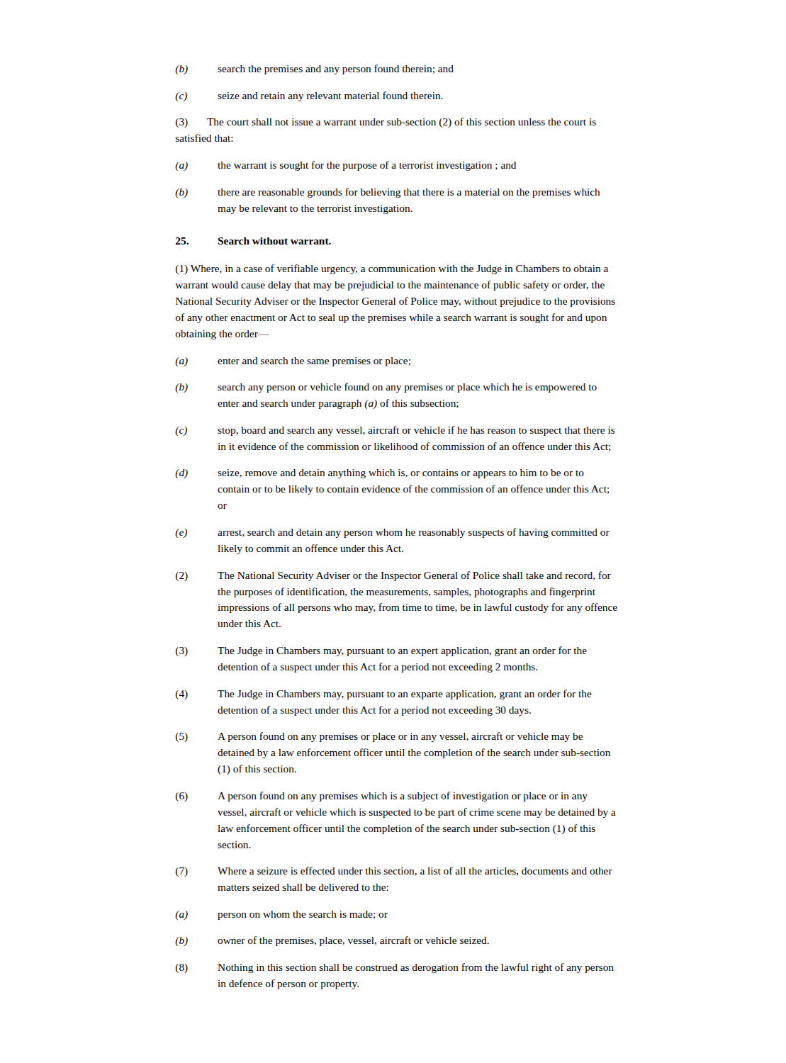(b) search the premises and any person found therein; and
(c) seize and retain any relevant material found therein.
(3) The court shall not issue a warrant under sub-section (2) of this section unless the court is satisfied that:
(a) the warrant is sought for the purpose of a terrorist investigation ; and
(b) there are reasonable grounds for believing that there is a material on the premises which may be relevant to the terrorist investigation.
25. Search without warrant.
(1) Where, in a case of verifiable urgency, a communication with the Judge in Chambers to obtain a warrant would cause delay that may be prejudicial to the maintenance of public safety or order, the National Security Adviser or the Inspector General of Police may, without prejudice to the provisions of any other enactment or Act to seal up the premises while a search warrant is sought for and upon obtaining the order—
(a) enter and search the same premises or place;
(b) search any person or vehicle found on any premises or place which he is empowered to enter and search under paragraph (a) of this subsection;
(c) stop, board and search any vessel, aircraft or vehicle if he has reason to suspect that there is in it evidence of the commission or likelihood of commission of an offence under this Act;
(d) seize, remove and detain anything which is, or contains or appears to him to be or to contain or to be likely to contain evidence of the commission of an offence under this Act; or
(e) arrest, search and detain any person whom he reasonably suspects of having committed or likely to commit an offence under this Act.
(2) The National Security Adviser or the Inspector General of Police shall take and record, for the purposes of identification, the measurements, samples, photographs and fingerprint impressions of all persons who may, from time to time, be in lawful custody for any offence under this Act.
(3) The Judge in Chambers may, pursuant to an expert application, grant an order for the detention of a suspect under this Act for a period not exceeding 2 months.
(4) The Judge in Chambers may, pursuant to an exparte application, grant an order for the detention of a suspect under this Act for a period not exceeding 30 days.
(5) A person found on any premises or place or in any vessel, aircraft or vehicle may be detained by a law enforcement officer until the completion of the search under sub-section (1) of this section.
(6) A person found on any premises which is a subject of investigation or place or in any vessel, aircraft or vehicle which is suspected to be part of crime scene may be detained by a law enforcement officer until the completion of the search under sub-section (1) of this section.
(7) Where a seizure is effected under this section, a list of all the articles, documents and other matters seized shall be delivered to the:
(a) person on whom the search is made; or
(b) owner of the premises, place, vessel, aircraft or vehicle seized.
(8) Nothing in this section shall be construed as derogation from the lawful right of any person in defence of person or property.